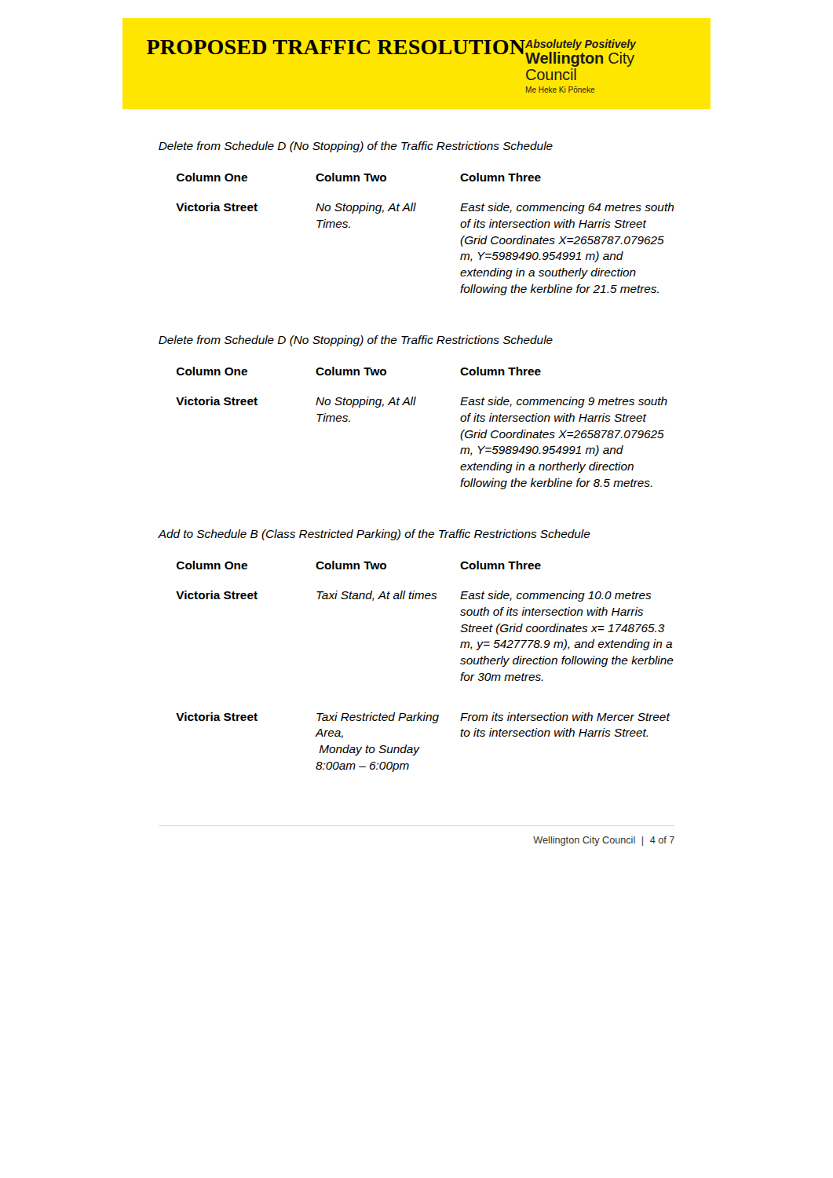PROPOSED TRAFFIC RESOLUTION
Absolutely Positively Wellington City Council Me Heke Ki Pōneke
Delete from Schedule D (No Stopping) of the Traffic Restrictions Schedule
| Column One | Column Two | Column Three |
| --- | --- | --- |
| Victoria Street | No Stopping, At All Times. | East side, commencing 64 metres south of its intersection with Harris Street (Grid Coordinates X=2658787.079625 m, Y=5989490.954991 m) and extending in a southerly direction following the kerbline for 21.5 metres. |
Delete from Schedule D (No Stopping) of the Traffic Restrictions Schedule
| Column One | Column Two | Column Three |
| --- | --- | --- |
| Victoria Street | No Stopping, At All Times. | East side, commencing 9 metres south of its intersection with Harris Street (Grid Coordinates X=2658787.079625 m, Y=5989490.954991 m) and extending in a northerly direction following the kerbline for 8.5 metres. |
Add to Schedule B (Class Restricted Parking) of the Traffic Restrictions Schedule
| Column One | Column Two | Column Three |
| --- | --- | --- |
| Victoria Street | Taxi Stand, At all times | East side, commencing 10.0 metres south of its intersection with Harris Street (Grid coordinates x= 1748765.3 m, y= 5427778.9 m), and extending in a southerly direction following the kerbline for 30m metres. |
| Victoria Street | Taxi Restricted Parking Area, Monday to Sunday 8:00am – 6:00pm | From its intersection with Mercer Street to its intersection with Harris Street. |
Wellington City Council|4 of 7